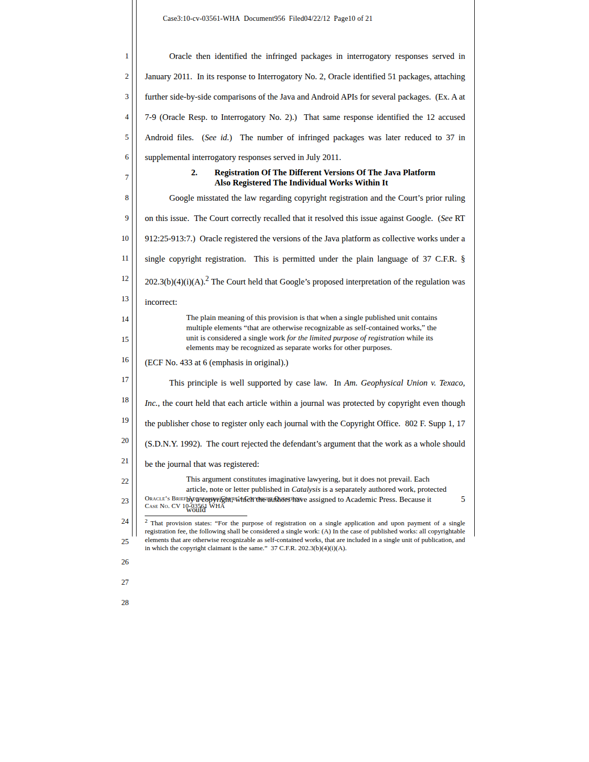Case3:10-cv-03561-WHA Document956 Filed04/22/12 Page10 of 21
1
2
3
4
5
6
7
8
9
10
11
12
13
14
15
16
17
18
19
20
21
22
23
24
25
26
27
28
Oracle then identified the infringed packages in interrogatory responses served in January 2011. In its response to Interrogatory No. 2, Oracle identified 51 packages, attaching further side-by-side comparisons of the Java and Android APIs for several packages. (Ex. A at 7-9 (Oracle Resp. to Interrogatory No. 2).) That same response identified the 12 accused Android files. (See id.) The number of infringed packages was later reduced to 37 in supplemental interrogatory responses served in July 2011.
2. Registration Of The Different Versions Of The Java Platform Also Registered The Individual Works Within It
Google misstated the law regarding copyright registration and the Court’s prior ruling on this issue. The Court correctly recalled that it resolved this issue against Google. (See RT 912:25-913:7.) Oracle registered the versions of the Java platform as collective works under a single copyright registration. This is permitted under the plain language of 37 C.F.R. § 202.3(b)(4)(i)(A).2 The Court held that Google’s proposed interpretation of the regulation was incorrect:
The plain meaning of this provision is that when a single published unit contains multiple elements “that are otherwise recognizable as self-contained works,” the unit is considered a single work for the limited purpose of registration while its elements may be recognized as separate works for other purposes.
(ECF No. 433 at 6 (emphasis in original).)
This principle is well supported by case law. In Am. Geophysical Union v. Texaco, Inc., the court held that each article within a journal was protected by copyright even though the publisher chose to register only each journal with the Copyright Office. 802 F. Supp 1, 17 (S.D.N.Y. 1992). The court rejected the defendant’s argument that the work as a whole should be the journal that was registered:
This argument constitutes imaginative lawyering, but it does not prevail. Each article, note or letter published in Catalysis is a separately authored work, protected by a copyright, which the authors have assigned to Academic Press. Because it would
2 That provision states: “For the purpose of registration on a single application and upon payment of a single registration fee, the following shall be considered a single work: (A) In the case of published works: all copyrightable elements that are otherwise recognizable as self-contained works, that are included in a single unit of publication, and in which the copyright claimant is the same.” 37 C.F.R. 202.3(b)(4)(i)(A).
Oracle’s Brief Addressing Court’s Copyright Questions
Case No. CV 10-03561 WHA
5